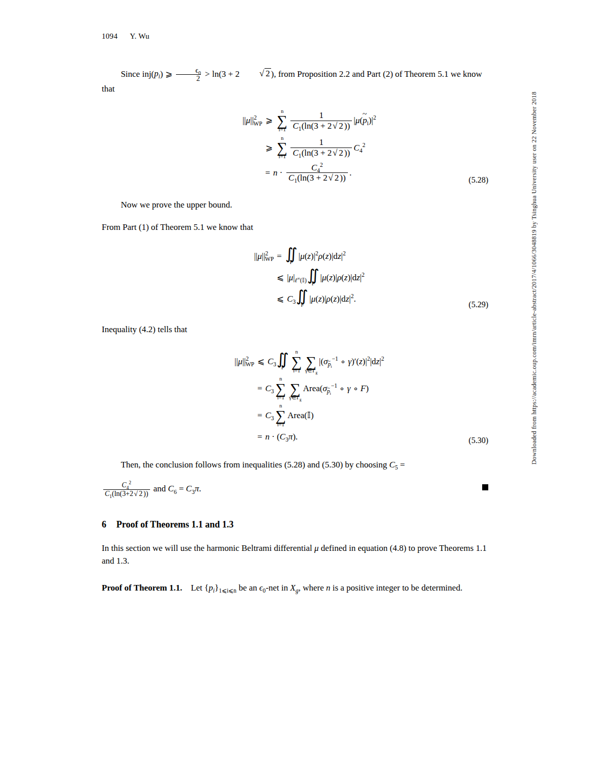Downloaded from https://academic.oup.com/imrn/article-abstract/2017/4/1066/3048819 by Tsinghua University user on 22 November 2018
1094 Y. Wu
Since inj(pi) ⩾ ϵ02 > ln(3 + 2√2), from Proposition 2.2 and Part (2) of Theorem 5.1 we know that
||μ||2WP ⩾ n∑i=1 1 C1(ln(3 + 2√2)) |μ(pi)|2
⩾ n∑i=1 1 C1(ln(3 + 2√2)) C42
= n · C42 C1(ln(3 + 2√2)) .
(5.28)
Now we prove the upper bound.
From Part (1) of Theorem 5.1 we know that
||μ||2WP = ∬F |μ(z)|2ρ(z)|dz|2
⩽ |μ|ℓ∞(𝕀) ∬F |μ(z)|ρ(z)|dz|2
⩽ C3 ∬F |μ(z)|ρ(z)|dz|2.
(5.29)
Inequality (4.2) tells that
||μ||2WP ⩽ C3 ∬F n∑i=1 ∑γ∈Γg |(σpi−1 ∘ γ)′(z)|2|dz|2
= C3 n∑i=1 ∑γ∈Γg Area(σpi−1 ∘ γ ∘ F)
= C3 n∑i=1 Area(𝕀)
= n · (C3π).
(5.30)
Then, the conclusion follows from inequalities (5.28) and (5.30) by choosing C5 =
C42 C1(ln(3+2√2)) and C6 = C3π.
6 Proof of Theorems 1.1 and 1.3
In this section we will use the harmonic Beltrami differential μ defined in equation (4.8) to prove Theorems 1.1 and 1.3.
Proof of Theorem 1.1. Let {pi}1⩽i⩽n be an ϵ0-net in Xg, where n is a positive integer to be determined.